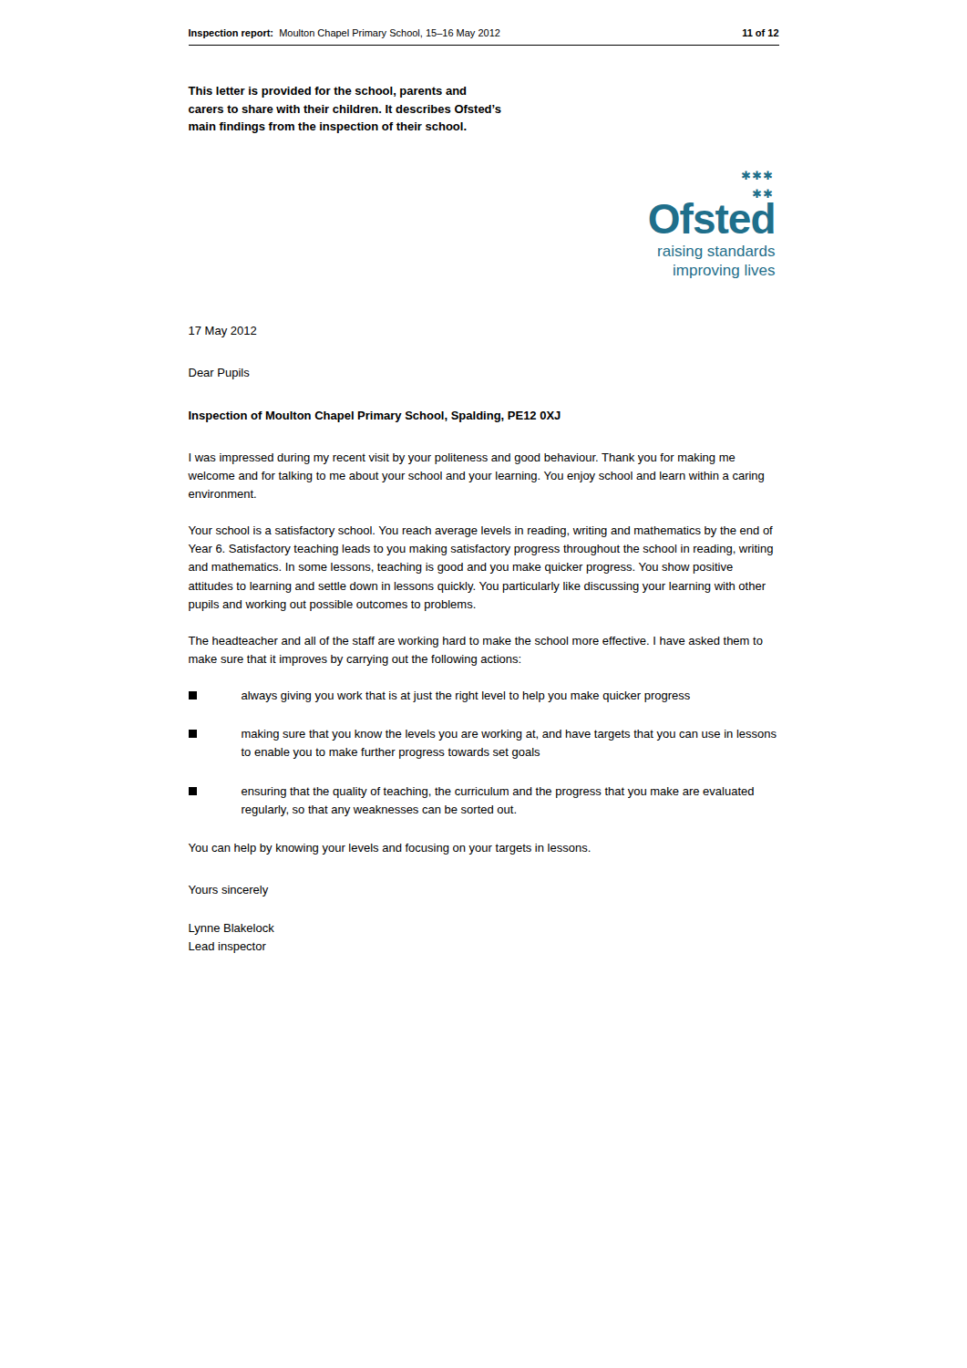Inspection report: Moulton Chapel Primary School, 15–16 May 2012
11 of 12
This letter is provided for the school, parents and
carers to share with their children. It describes Ofsted’s
main findings from the inspection of their school.
✱✱✱
✱✱
Ofsted
raising standards
improving lives
17 May 2012
Dear Pupils
Inspection of Moulton Chapel Primary School, Spalding, PE12 0XJ
I was impressed during my recent visit by your politeness and good behaviour. Thank you for making me welcome and for talking to me about your school and your learning. You enjoy school and learn within a caring environment.
Your school is a satisfactory school. You reach average levels in reading, writing and mathematics by the end of Year 6. Satisfactory teaching leads to you making satisfactory progress throughout the school in reading, writing and mathematics. In some lessons, teaching is good and you make quicker progress. You show positive attitudes to learning and settle down in lessons quickly. You particularly like discussing your learning with other pupils and working out possible outcomes to problems.
The headteacher and all of the staff are working hard to make the school more effective. I have asked them to make sure that it improves by carrying out the following actions:
always giving you work that is at just the right level to help you make quicker progress
making sure that you know the levels you are working at, and have targets that you can use in lessons to enable you to make further progress towards set goals
ensuring that the quality of teaching, the curriculum and the progress that you make are evaluated regularly, so that any weaknesses can be sorted out.
You can help by knowing your levels and focusing on your targets in lessons.
Yours sincerely
Lynne Blakelock
Lead inspector